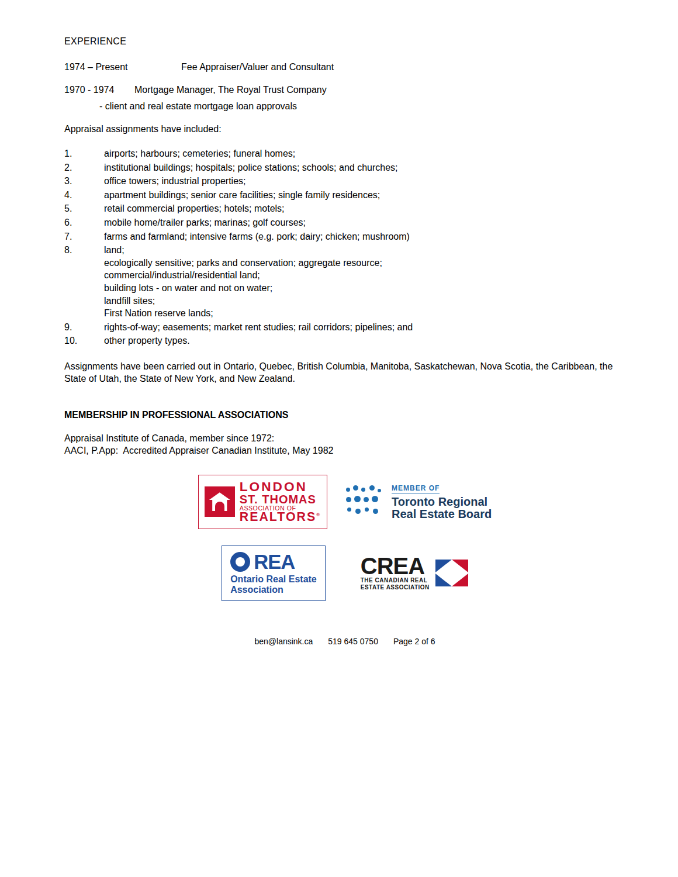EXPERIENCE
1974 – Present Fee Appraiser/Valuer and Consultant
1970 - 1974 Mortgage Manager, The Royal Trust Company
- client and real estate mortgage loan approvals
Appraisal assignments have included:
1. airports; harbours; cemeteries; funeral homes;
2. institutional buildings; hospitals; police stations; schools; and churches;
3. office towers; industrial properties;
4. apartment buildings; senior care facilities; single family residences;
5. retail commercial properties; hotels; motels;
6. mobile home/trailer parks; marinas; golf courses;
7. farms and farmland; intensive farms (e.g. pork; dairy; chicken; mushroom)
8. land;
ecologically sensitive; parks and conservation; aggregate resource;
commercial/industrial/residential land;
building lots - on water and not on water;
landfill sites;
First Nation reserve lands;
9. rights-of-way; easements; market rent studies; rail corridors; pipelines; and
10. other property types.
Assignments have been carried out in Ontario, Quebec, British Columbia, Manitoba, Saskatchewan, Nova Scotia, the Caribbean, the State of Utah, the State of New York, and New Zealand.
MEMBERSHIP IN PROFESSIONAL ASSOCIATIONS
Appraisal Institute of Canada, member since 1972:
AACI, P.App: Accredited Appraiser Canadian Institute, May 1982
LONDON ST. THOMAS ASSOCIATION OF REALTORS®
MEMBER OF
Toronto Regional
Real Estate Board
REA
Ontario Real Estate
Association
CREA
THE CANADIAN REAL
ESTATE ASSOCIATION
ben@lansink.ca 519 645 0750 Page 2 of 6